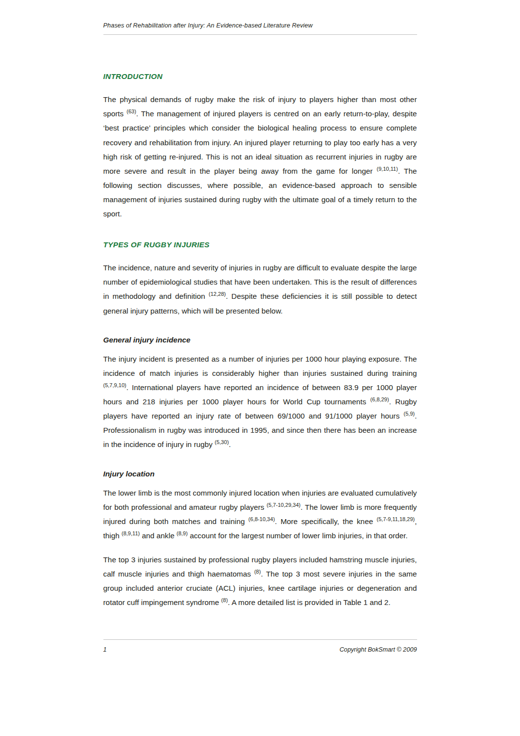Phases of Rehabilitation after Injury: An Evidence-based Literature Review
INTRODUCTION
The physical demands of rugby make the risk of injury to players higher than most other sports (63). The management of injured players is centred on an early return-to-play, despite ‘best practice’ principles which consider the biological healing process to ensure complete recovery and rehabilitation from injury. An injured player returning to play too early has a very high risk of getting re-injured. This is not an ideal situation as recurrent injuries in rugby are more severe and result in the player being away from the game for longer (9,10,11). The following section discusses, where possible, an evidence-based approach to sensible management of injuries sustained during rugby with the ultimate goal of a timely return to the sport.
TYPES OF RUGBY INJURIES
The incidence, nature and severity of injuries in rugby are difficult to evaluate despite the large number of epidemiological studies that have been undertaken. This is the result of differences in methodology and definition (12,28). Despite these deficiencies it is still possible to detect general injury patterns, which will be presented below.
General injury incidence
The injury incident is presented as a number of injuries per 1000 hour playing exposure. The incidence of match injuries is considerably higher than injuries sustained during training (5,7,9,10). International players have reported an incidence of between 83.9 per 1000 player hours and 218 injuries per 1000 player hours for World Cup tournaments (6,8,29). Rugby players have reported an injury rate of between 69/1000 and 91/1000 player hours (5,9). Professionalism in rugby was introduced in 1995, and since then there has been an increase in the incidence of injury in rugby (5,30).
Injury location
The lower limb is the most commonly injured location when injuries are evaluated cumulatively for both professional and amateur rugby players (5,7-10,29,34). The lower limb is more frequently injured during both matches and training (6,8-10,34). More specifically, the knee (5,7-9,11,18,29), thigh (8,9,11) and ankle (8,9) account for the largest number of lower limb injuries, in that order.
The top 3 injuries sustained by professional rugby players included hamstring muscle injuries, calf muscle injuries and thigh haematomas (8). The top 3 most severe injuries in the same group included anterior cruciate (ACL) injuries, knee cartilage injuries or degeneration and rotator cuff impingement syndrome (8). A more detailed list is provided in Table 1 and 2.
1 Copyright BokSmart © 2009